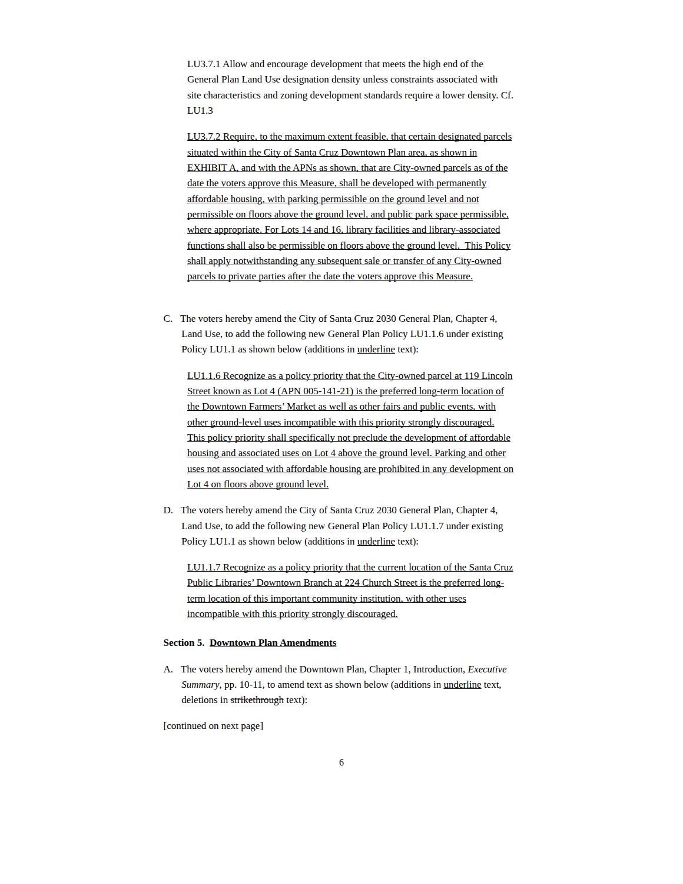LU3.7.1 Allow and encourage development that meets the high end of the General Plan Land Use designation density unless constraints associated with site characteristics and zoning development standards require a lower density. Cf. LU1.3
LU3.7.2 Require, to the maximum extent feasible, that certain designated parcels situated within the City of Santa Cruz Downtown Plan area, as shown in EXHIBIT A, and with the APNs as shown, that are City-owned parcels as of the date the voters approve this Measure, shall be developed with permanently affordable housing, with parking permissible on the ground level and not permissible on floors above the ground level, and public park space permissible, where appropriate. For Lots 14 and 16, library facilities and library-associated functions shall also be permissible on floors above the ground level. This Policy shall apply notwithstanding any subsequent sale or transfer of any City-owned parcels to private parties after the date the voters approve this Measure.
C. The voters hereby amend the City of Santa Cruz 2030 General Plan, Chapter 4, Land Use, to add the following new General Plan Policy LU1.1.6 under existing Policy LU1.1 as shown below (additions in underline text):
LU1.1.6 Recognize as a policy priority that the City-owned parcel at 119 Lincoln Street known as Lot 4 (APN 005-141-21) is the preferred long-term location of the Downtown Farmers’ Market as well as other fairs and public events, with other ground-level uses incompatible with this priority strongly discouraged. This policy priority shall specifically not preclude the development of affordable housing and associated uses on Lot 4 above the ground level. Parking and other uses not associated with affordable housing are prohibited in any development on Lot 4 on floors above ground level.
D. The voters hereby amend the City of Santa Cruz 2030 General Plan, Chapter 4, Land Use, to add the following new General Plan Policy LU1.1.7 under existing Policy LU1.1 as shown below (additions in underline text):
LU1.1.7 Recognize as a policy priority that the current location of the Santa Cruz Public Libraries’ Downtown Branch at 224 Church Street is the preferred long-term location of this important community institution, with other uses incompatible with this priority strongly discouraged.
Section 5. Downtown Plan Amendments
A. The voters hereby amend the Downtown Plan, Chapter 1, Introduction, Executive Summary, pp. 10-11, to amend text as shown below (additions in underline text, deletions in strikethrough text):
[continued on next page]
6